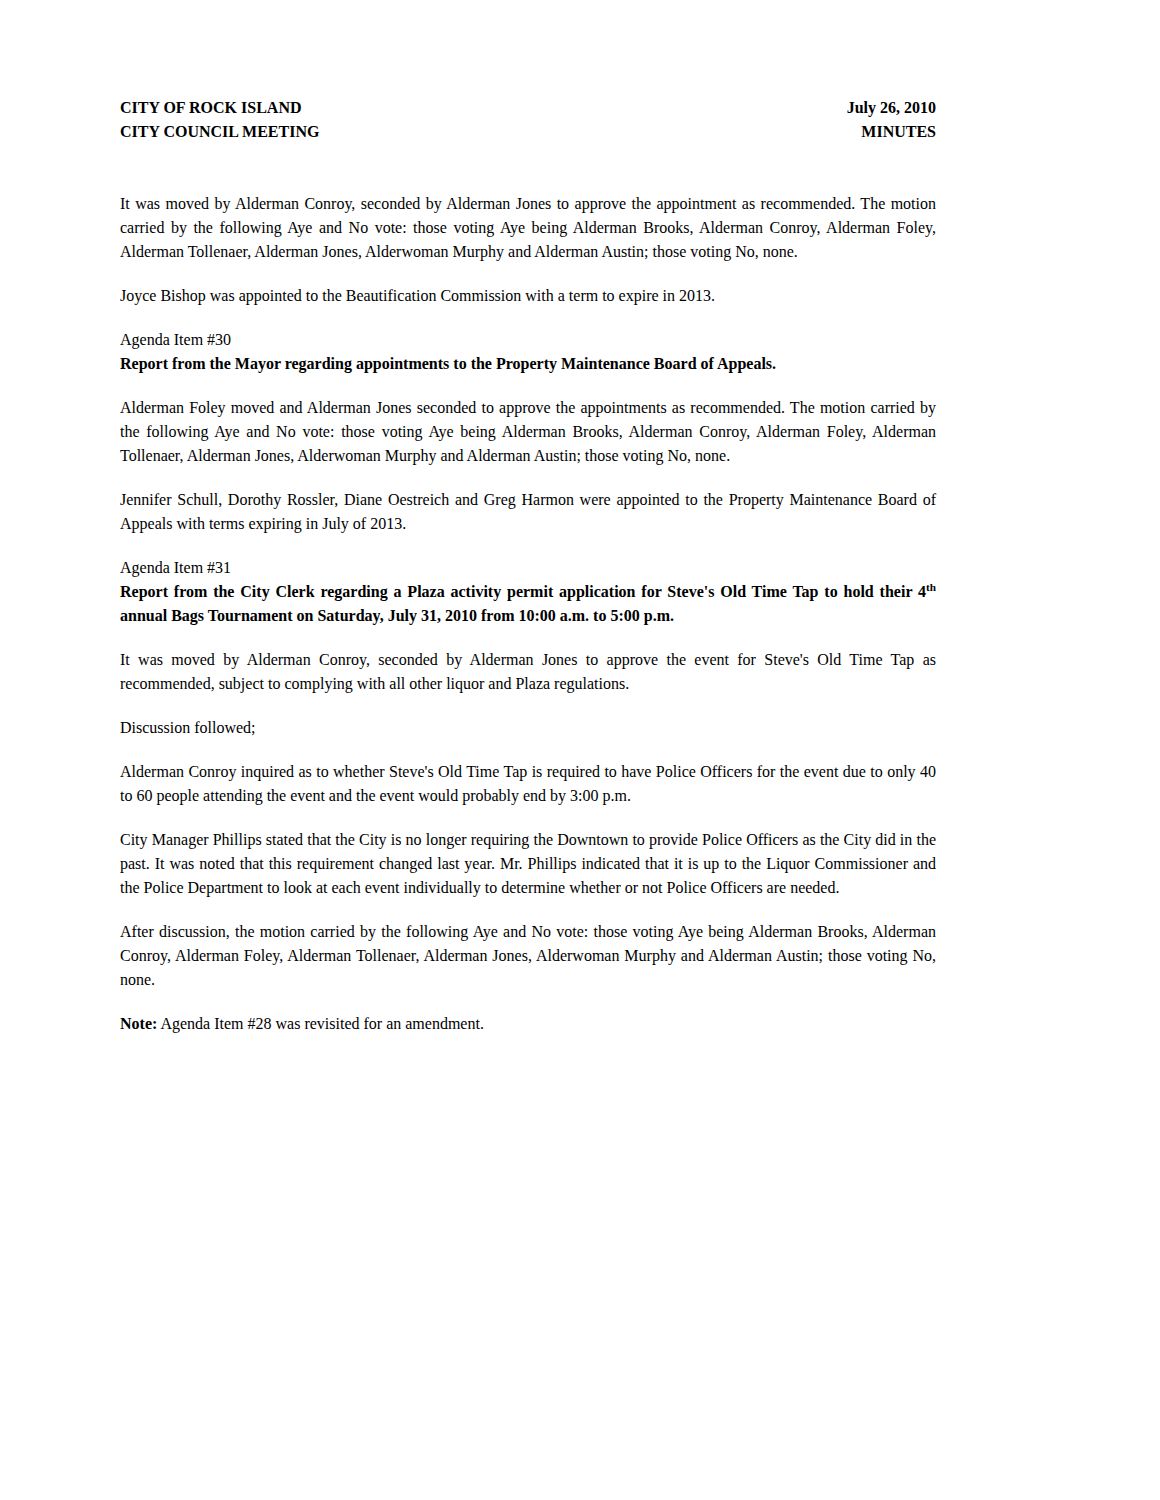CITY OF ROCK ISLAND
CITY COUNCIL MEETING
July 26, 2010
MINUTES
It was moved by Alderman Conroy, seconded by Alderman Jones to approve the appointment as recommended. The motion carried by the following Aye and No vote: those voting Aye being Alderman Brooks, Alderman Conroy, Alderman Foley, Alderman Tollenaer, Alderman Jones, Alderwoman Murphy and Alderman Austin; those voting No, none.
Joyce Bishop was appointed to the Beautification Commission with a term to expire in 2013.
Agenda Item #30
Report from the Mayor regarding appointments to the Property Maintenance Board of Appeals.
Alderman Foley moved and Alderman Jones seconded to approve the appointments as recommended. The motion carried by the following Aye and No vote: those voting Aye being Alderman Brooks, Alderman Conroy, Alderman Foley, Alderman Tollenaer, Alderman Jones, Alderwoman Murphy and Alderman Austin; those voting No, none.
Jennifer Schull, Dorothy Rossler, Diane Oestreich and Greg Harmon were appointed to the Property Maintenance Board of Appeals with terms expiring in July of 2013.
Agenda Item #31
Report from the City Clerk regarding a Plaza activity permit application for Steve's Old Time Tap to hold their 4th annual Bags Tournament on Saturday, July 31, 2010 from 10:00 a.m. to 5:00 p.m.
It was moved by Alderman Conroy, seconded by Alderman Jones to approve the event for Steve's Old Time Tap as recommended, subject to complying with all other liquor and Plaza regulations.
Discussion followed;
Alderman Conroy inquired as to whether Steve's Old Time Tap is required to have Police Officers for the event due to only 40 to 60 people attending the event and the event would probably end by 3:00 p.m.
City Manager Phillips stated that the City is no longer requiring the Downtown to provide Police Officers as the City did in the past. It was noted that this requirement changed last year. Mr. Phillips indicated that it is up to the Liquor Commissioner and the Police Department to look at each event individually to determine whether or not Police Officers are needed.
After discussion, the motion carried by the following Aye and No vote: those voting Aye being Alderman Brooks, Alderman Conroy, Alderman Foley, Alderman Tollenaer, Alderman Jones, Alderwoman Murphy and Alderman Austin; those voting No, none.
Note: Agenda Item #28 was revisited for an amendment.